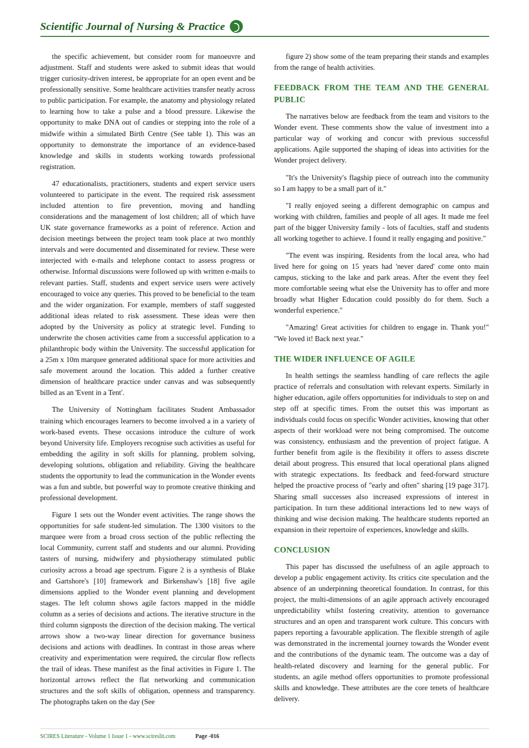Scientific Journal of Nursing & Practice
the specific achievement, but consider room for manoeuvre and adjustment. Staff and students were asked to submit ideas that would trigger curiosity-driven interest, be appropriate for an open event and be professionally sensitive. Some healthcare activities transfer neatly across to public participation. For example, the anatomy and physiology related to learning how to take a pulse and a blood pressure. Likewise the opportunity to make DNA out of candies or stepping into the role of a midwife within a simulated Birth Centre (See table 1). This was an opportunity to demonstrate the importance of an evidence-based knowledge and skills in students working towards professional registration.
47 educationalists, practitioners, students and expert service users volunteered to participate in the event. The required risk assessment included attention to fire prevention, moving and handling considerations and the management of lost children; all of which have UK state governance frameworks as a point of reference. Action and decision meetings between the project team took place at two monthly intervals and were documented and disseminated for review. These were interjected with e-mails and telephone contact to assess progress or otherwise. Informal discussions were followed up with written e-mails to relevant parties. Staff, students and expert service users were actively encouraged to voice any queries. This proved to be beneficial to the team and the wider organization. For example, members of staff suggested additional ideas related to risk assessment. These ideas were then adopted by the University as policy at strategic level. Funding to underwrite the chosen activities came from a successful application to a philanthropic body within the University. The successful application for a 25m x 10m marquee generated additional space for more activities and safe movement around the location. This added a further creative dimension of healthcare practice under canvas and was subsequently billed as an 'Event in a Tent'.
The University of Nottingham facilitates Student Ambassador training which encourages learners to become involved a in a variety of work-based events. These occasions introduce the culture of work beyond University life. Employers recognise such activities as useful for embedding the agility in soft skills for planning, problem solving, developing solutions, obligation and reliability. Giving the healthcare students the opportunity to lead the communication in the Wonder events was a fun and subtle, but powerful way to promote creative thinking and professional development.
Figure 1 sets out the Wonder event activities. The range shows the opportunities for safe student-led simulation. The 1300 visitors to the marquee were from a broad cross section of the public reflecting the local Community, current staff and students and our alumni. Providing tasters of nursing, midwifery and physiotherapy stimulated public curiosity across a broad age spectrum. Figure 2 is a synthesis of Blake and Gartshore's [10] framework and Birkenshaw's [18] five agile dimensions applied to the Wonder event planning and development stages. The left column shows agile factors mapped in the middle column as a series of decisions and actions. The iterative structure in the third column signposts the direction of the decision making. The vertical arrows show a two-way linear direction for governance business decisions and actions with deadlines. In contrast in those areas where creativity and experimentation were required, the circular flow reflects the trail of ideas. These manifest as the final activities in Figure 1. The horizontal arrows reflect the flat networking and communication structures and the soft skills of obligation, openness and transparency. The photographs taken on the day (See
figure 2) show some of the team preparing their stands and examples from the range of health activities.
Feedback from the team and the general public
The narratives below are feedback from the team and visitors to the Wonder event. These comments show the value of investment into a particular way of working and concur with previous successful applications. Agile supported the shaping of ideas into activities for the Wonder project delivery.
"It's the University's flagship piece of outreach into the community so I am happy to be a small part of it."
"I really enjoyed seeing a different demographic on campus and working with children, families and people of all ages. It made me feel part of the bigger University family - lots of faculties, staff and students all working together to achieve. I found it really engaging and positive."
"The event was inspiring. Residents from the local area, who had lived here for going on 15 years had 'never dared' come onto main campus, sticking to the lake and park areas. After the event they feel more comfortable seeing what else the University has to offer and more broadly what Higher Education could possibly do for them. Such a wonderful experience."
"Amazing! Great activities for children to engage in. Thank you!" "We loved it! Back next year."
The wider influence of agile
In health settings the seamless handling of care reflects the agile practice of referrals and consultation with relevant experts. Similarly in higher education, agile offers opportunities for individuals to step on and step off at specific times. From the outset this was important as individuals could focus on specific Wonder activities, knowing that other aspects of their workload were not being compromised. The outcome was consistency, enthusiasm and the prevention of project fatigue. A further benefit from agile is the flexibility it offers to assess discrete detail about progress. This ensured that local operational plans aligned with strategic expectations. Its feedback and feed-forward structure helped the proactive process of "early and often" sharing [19 page 317]. Sharing small successes also increased expressions of interest in participation. In turn these additional interactions led to new ways of thinking and wise decision making. The healthcare students reported an expansion in their repertoire of experiences, knowledge and skills.
Conclusion
This paper has discussed the usefulness of an agile approach to develop a public engagement activity. Its critics cite speculation and the absence of an underpinning theoretical foundation. In contrast, for this project, the multi-dimensions of an agile approach actively encouraged unpredictability whilst fostering creativity, attention to governance structures and an open and transparent work culture. This concurs with papers reporting a favourable application. The flexible strength of agile was demonstrated in the incremental journey towards the Wonder event and the contributions of the dynamic team. The outcome was a day of health-related discovery and learning for the general public. For students, an agile method offers opportunities to promote professional skills and knowledge. These attributes are the core tenets of healthcare delivery.
SCIRES Literature - Volume 1 Issue 1 - www.scireslit.com Page -016